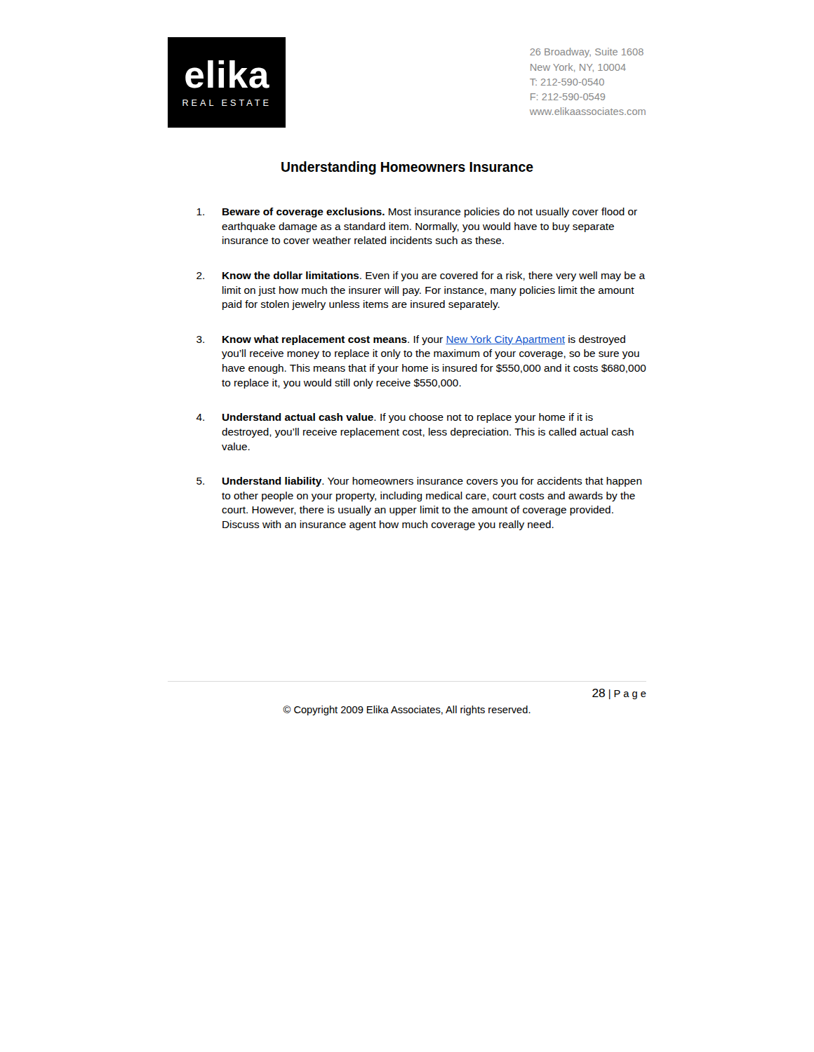elika
Real Estate
26 Broadway, Suite 1608
New York, NY, 10004
T: 212-590-0540
F: 212-590-0549
www.elikaassociates.com
Understanding Homeowners Insurance
Beware of coverage exclusions. Most insurance policies do not usually cover flood or earthquake damage as a standard item. Normally, you would have to buy separate insurance to cover weather related incidents such as these.
Know the dollar limitations. Even if you are covered for a risk, there very well may be a limit on just how much the insurer will pay. For instance, many policies limit the amount paid for stolen jewelry unless items are insured separately.
Know what replacement cost means. If your New York City Apartment is destroyed you’ll receive money to replace it only to the maximum of your coverage, so be sure you have enough. This means that if your home is insured for $550,000 and it costs $680,000 to replace it, you would still only receive $550,000.
Understand actual cash value. If you choose not to replace your home if it is destroyed, you’ll receive replacement cost, less depreciation. This is called actual cash value.
Understand liability. Your homeowners insurance covers you for accidents that happen to other people on your property, including medical care, court costs and awards by the court. However, there is usually an upper limit to the amount of coverage provided. Discuss with an insurance agent how much coverage you really need.
elika
28 | P a g e
© Copyright 2009 Elika Associates, All rights reserved.